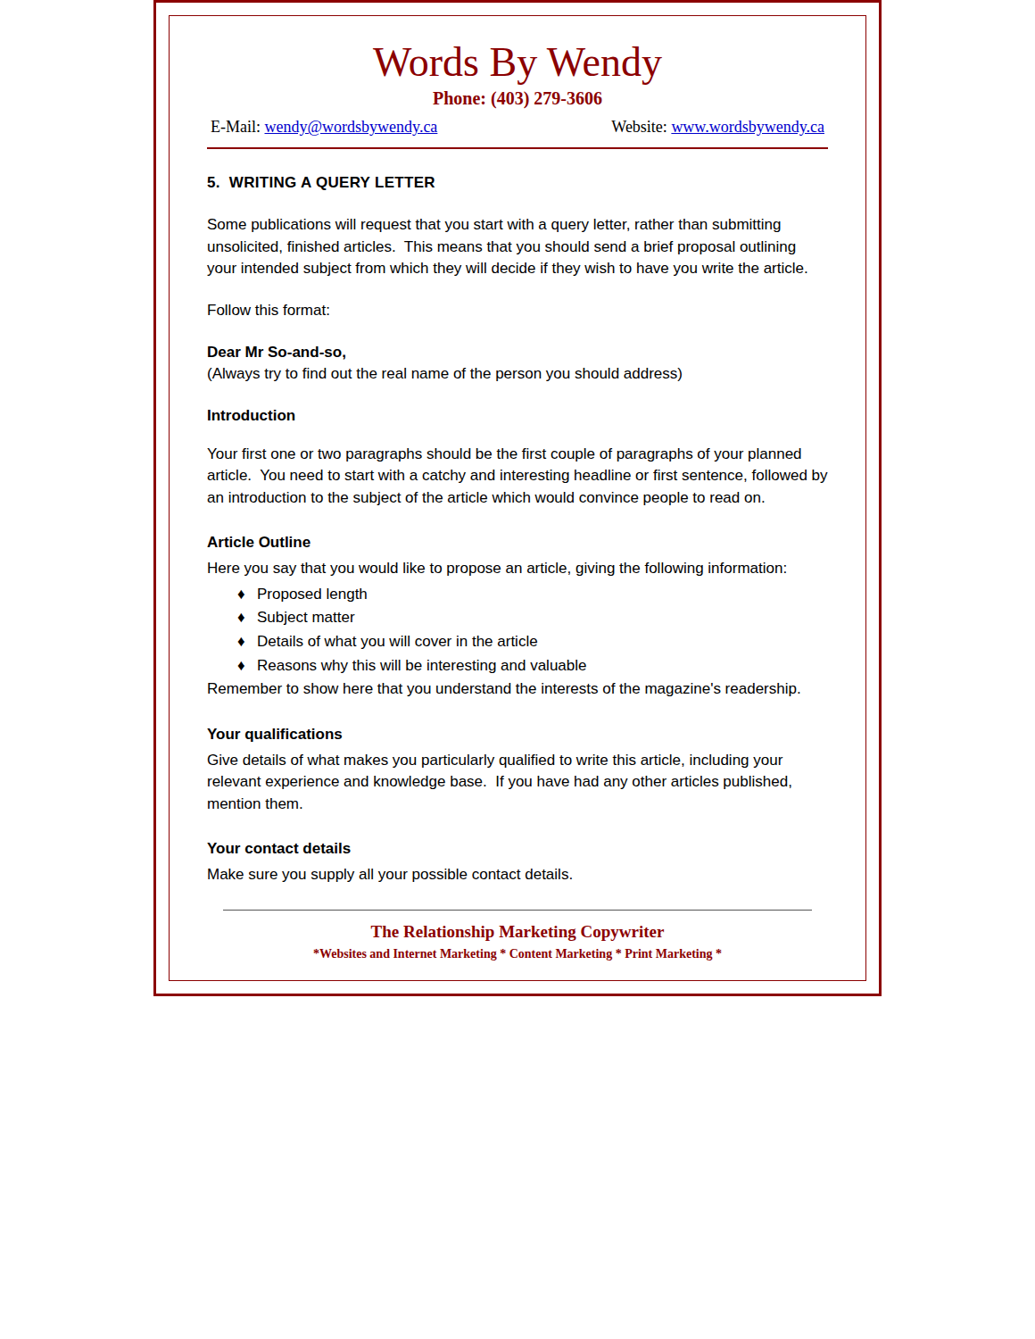Words By Wendy
Phone: (403) 279-3606
E-Mail: wendy@wordsbywendy.ca Website: www.wordsbywendy.ca
5. WRITING A QUERY LETTER
Some publications will request that you start with a query letter, rather than submitting unsolicited, finished articles. This means that you should send a brief proposal outlining your intended subject from which they will decide if they wish to have you write the article.
Follow this format:
Dear Mr So-and-so,
(Always try to find out the real name of the person you should address)
Introduction
Your first one or two paragraphs should be the first couple of paragraphs of your planned article. You need to start with a catchy and interesting headline or first sentence, followed by an introduction to the subject of the article which would convince people to read on.
Article Outline
Here you say that you would like to propose an article, giving the following information:
Proposed length
Subject matter
Details of what you will cover in the article
Reasons why this will be interesting and valuable
Remember to show here that you understand the interests of the magazine's readership.
Your qualifications
Give details of what makes you particularly qualified to write this article, including your relevant experience and knowledge base. If you have had any other articles published, mention them.
Your contact details
Make sure you supply all your possible contact details.
The Relationship Marketing Copywriter
*Websites and Internet Marketing * Content Marketing * Print Marketing *